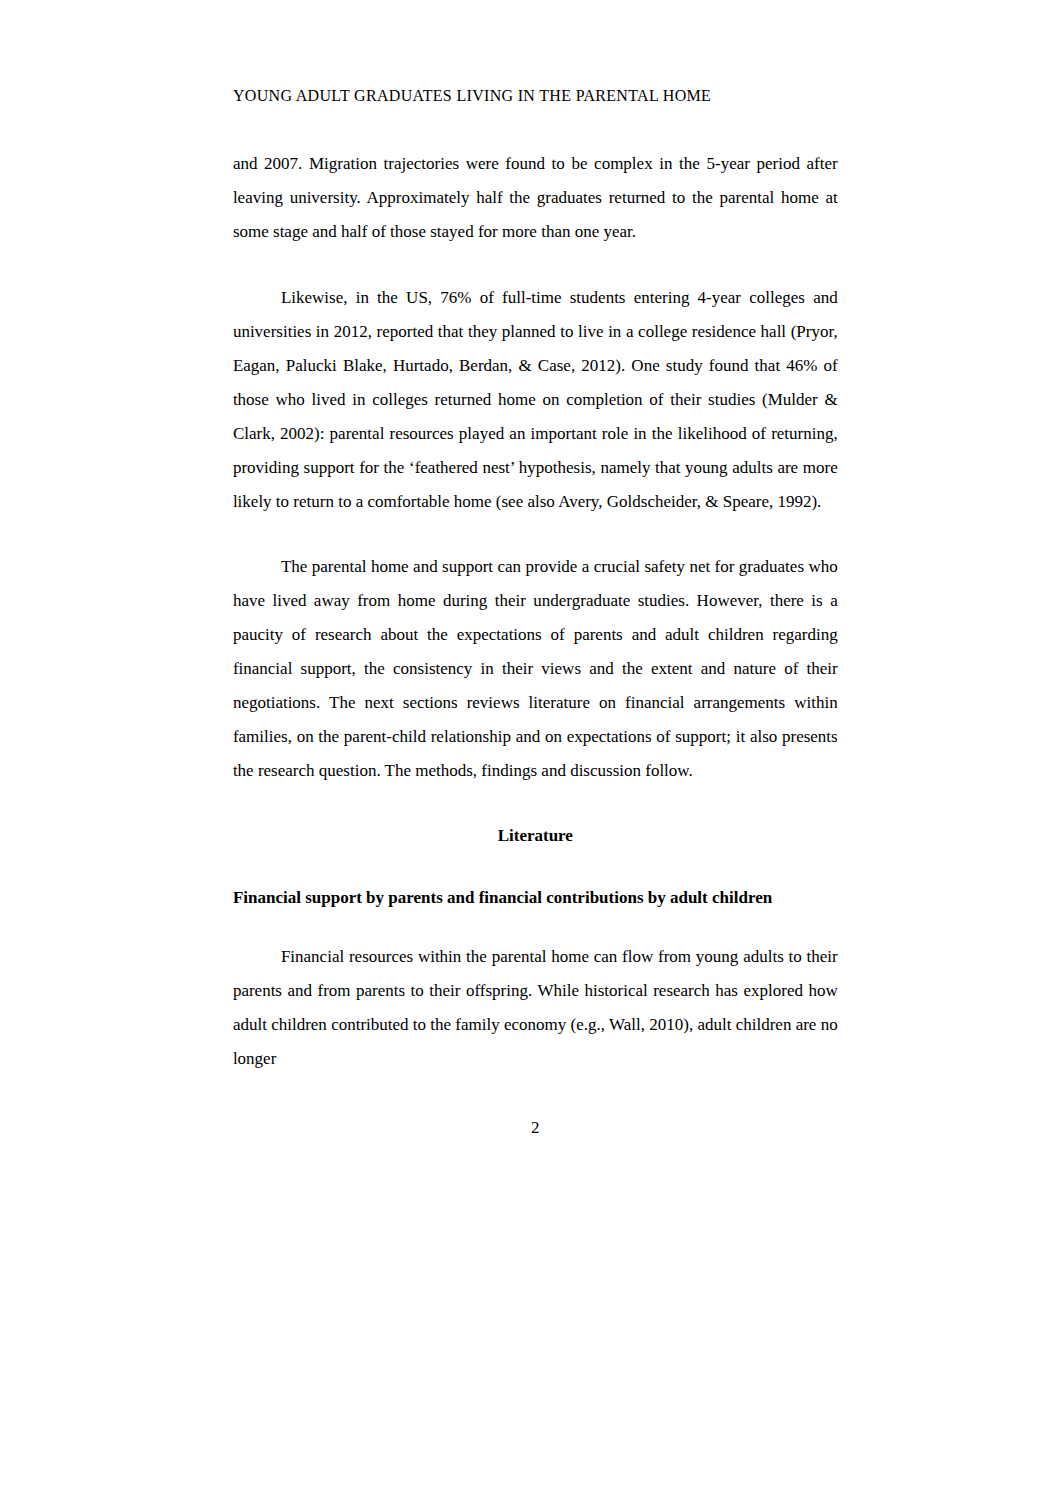YOUNG ADULT GRADUATES LIVING IN THE PARENTAL HOME
and 2007. Migration trajectories were found to be complex in the 5-year period after leaving university. Approximately half the graduates returned to the parental home at some stage and half of those stayed for more than one year.
Likewise, in the US, 76% of full-time students entering 4-year colleges and universities in 2012, reported that they planned to live in a college residence hall (Pryor, Eagan, Palucki Blake, Hurtado, Berdan, & Case, 2012). One study found that 46% of those who lived in colleges returned home on completion of their studies (Mulder & Clark, 2002): parental resources played an important role in the likelihood of returning, providing support for the ‘feathered nest’ hypothesis, namely that young adults are more likely to return to a comfortable home (see also Avery, Goldscheider, & Speare, 1992).
The parental home and support can provide a crucial safety net for graduates who have lived away from home during their undergraduate studies. However, there is a paucity of research about the expectations of parents and adult children regarding financial support, the consistency in their views and the extent and nature of their negotiations. The next sections reviews literature on financial arrangements within families, on the parent-child relationship and on expectations of support; it also presents the research question. The methods, findings and discussion follow.
Literature
Financial support by parents and financial contributions by adult children
Financial resources within the parental home can flow from young adults to their parents and from parents to their offspring. While historical research has explored how adult children contributed to the family economy (e.g., Wall, 2010), adult children are no longer
2